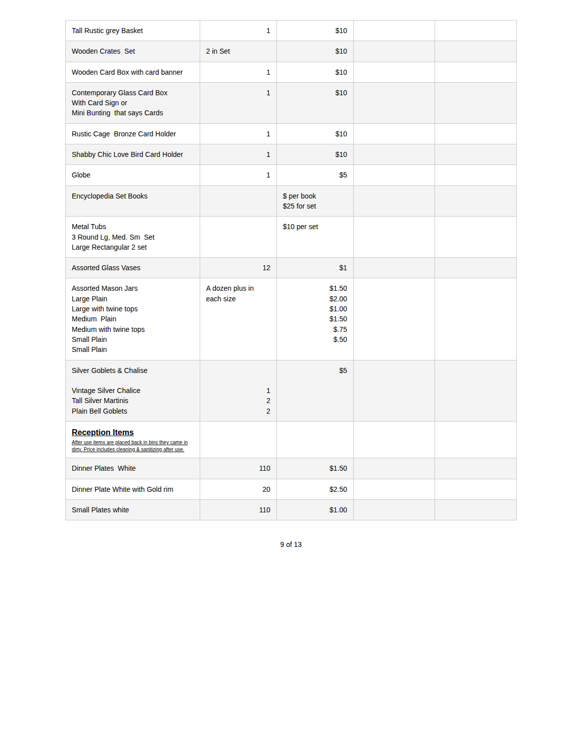| Tall Rustic grey Basket | 1 | $10 | | |
| Wooden Crates Set | 2 in Set | $10 | | |
| Wooden Card Box with card banner | 1 | $10 | | |
| Contemporary Glass Card Box With Card Sign or Mini Bunting that says Cards | 1 | $10 | | |
| Rustic Cage Bronze Card Holder | 1 | $10 | | |
| Shabby Chic Love Bird Card Holder | 1 | $10 | | |
| Globe | 1 | $5 | | |
| Encyclopedia Set Books | | $ per book $25 for set | | |
| Metal Tubs 3 Round Lg, Med. Sm Set Large Rectangular 2 set | | $10 per set | | |
| Assorted Glass Vases | 12 | $1 | | |
| Assorted Mason Jars Large Plain Large with twine tops Medium Plain Medium with twine tops Small Plain Small Plain | A dozen plus in each size | $1.50 $2.00 $1.00 $1.50 $.75 $.50 | | |
| Silver Goblets & Chalise Vintage Silver Chalice Tall Silver Martinis Plain Bell Goblets | 1 2 2 | $5 | | |
| Reception Items After use items are placed back in bins they came in dirty. Price includes cleaning & sanitizing after use. | | | | |
| Dinner Plates White | 110 | $1.50 | | |
| Dinner Plate White with Gold rim | 20 | $2.50 | | |
| Small Plates white | 110 | $1.00 | | |
9 of 13